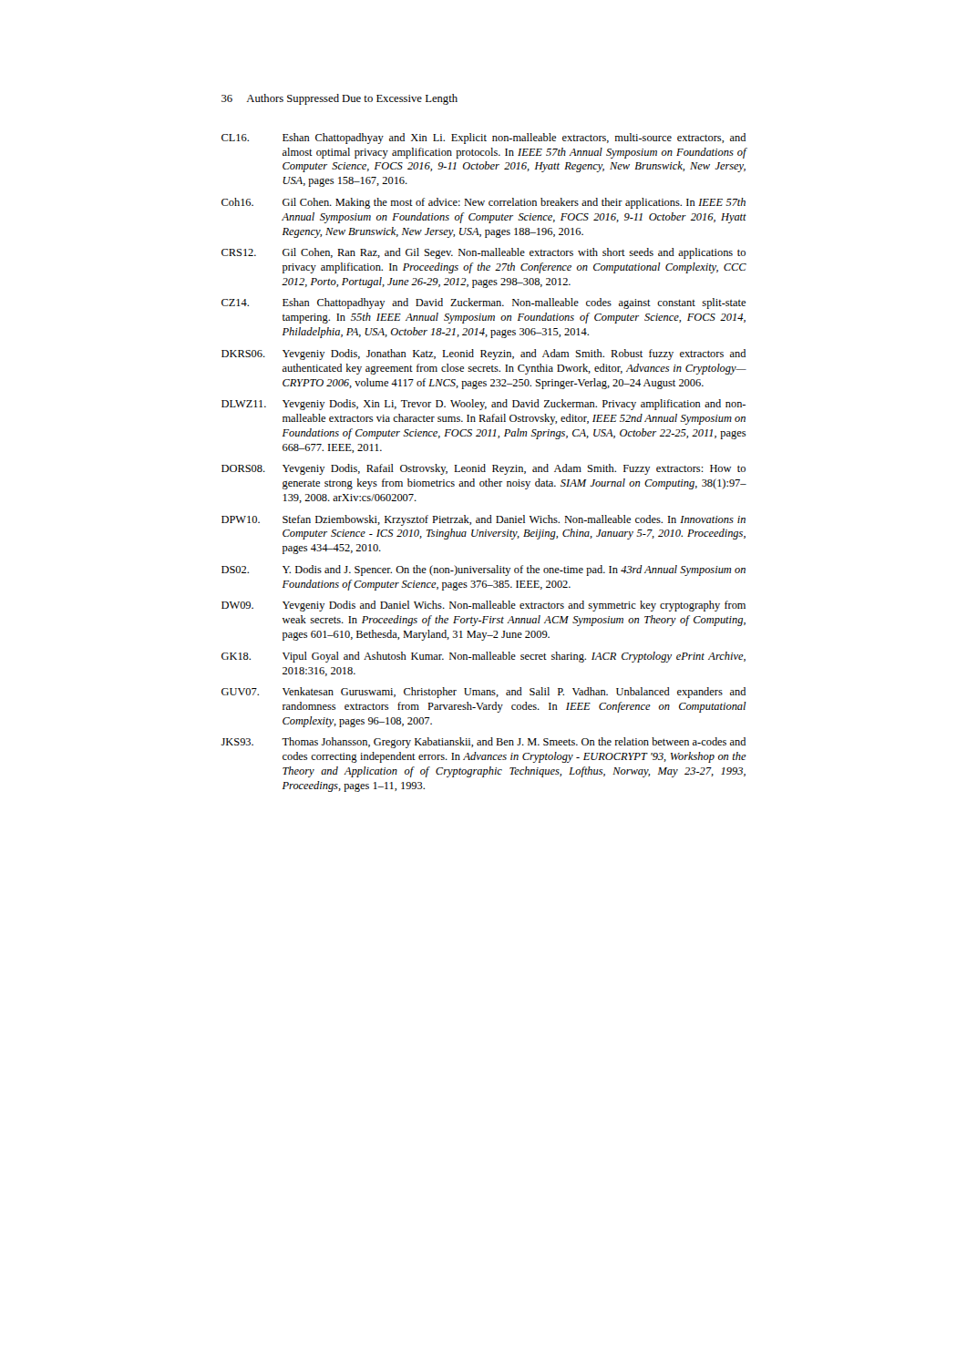36 Authors Suppressed Due to Excessive Length
CL16.
Eshan Chattopadhyay and Xin Li. Explicit non-malleable extractors, multi-source extractors, and almost optimal privacy amplification protocols. In IEEE 57th Annual Symposium on Foundations of Computer Science, FOCS 2016, 9-11 October 2016, Hyatt Regency, New Brunswick, New Jersey, USA, pages 158–167, 2016.
Coh16.
Gil Cohen. Making the most of advice: New correlation breakers and their applications. In IEEE 57th Annual Symposium on Foundations of Computer Science, FOCS 2016, 9-11 October 2016, Hyatt Regency, New Brunswick, New Jersey, USA, pages 188–196, 2016.
CRS12.
Gil Cohen, Ran Raz, and Gil Segev. Non-malleable extractors with short seeds and applications to privacy amplification. In Proceedings of the 27th Conference on Computational Complexity, CCC 2012, Porto, Portugal, June 26-29, 2012, pages 298–308, 2012.
CZ14.
Eshan Chattopadhyay and David Zuckerman. Non-malleable codes against constant split-state tampering. In 55th IEEE Annual Symposium on Foundations of Computer Science, FOCS 2014, Philadelphia, PA, USA, October 18-21, 2014, pages 306–315, 2014.
DKRS06.
Yevgeniy Dodis, Jonathan Katz, Leonid Reyzin, and Adam Smith. Robust fuzzy extractors and authenticated key agreement from close secrets. In Cynthia Dwork, editor, Advances in Cryptology—CRYPTO 2006, volume 4117 of LNCS, pages 232–250. Springer-Verlag, 20–24 August 2006.
DLWZ11.
Yevgeniy Dodis, Xin Li, Trevor D. Wooley, and David Zuckerman. Privacy amplification and non-malleable extractors via character sums. In Rafail Ostrovsky, editor, IEEE 52nd Annual Symposium on Foundations of Computer Science, FOCS 2011, Palm Springs, CA, USA, October 22-25, 2011, pages 668–677. IEEE, 2011.
DORS08.
Yevgeniy Dodis, Rafail Ostrovsky, Leonid Reyzin, and Adam Smith. Fuzzy extractors: How to generate strong keys from biometrics and other noisy data. SIAM Journal on Computing, 38(1):97–139, 2008. arXiv:cs/0602007.
DPW10.
Stefan Dziembowski, Krzysztof Pietrzak, and Daniel Wichs. Non-malleable codes. In Innovations in Computer Science - ICS 2010, Tsinghua University, Beijing, China, January 5-7, 2010. Proceedings, pages 434–452, 2010.
DS02.
Y. Dodis and J. Spencer. On the (non-)universality of the one-time pad. In 43rd Annual Symposium on Foundations of Computer Science, pages 376–385. IEEE, 2002.
DW09.
Yevgeniy Dodis and Daniel Wichs. Non-malleable extractors and symmetric key cryptography from weak secrets. In Proceedings of the Forty-First Annual ACM Symposium on Theory of Computing, pages 601–610, Bethesda, Maryland, 31 May–2 June 2009.
GK18.
Vipul Goyal and Ashutosh Kumar. Non-malleable secret sharing. IACR Cryptology ePrint Archive, 2018:316, 2018.
GUV07.
Venkatesan Guruswami, Christopher Umans, and Salil P. Vadhan. Unbalanced expanders and randomness extractors from Parvaresh-Vardy codes. In IEEE Conference on Computational Complexity, pages 96–108, 2007.
JKS93.
Thomas Johansson, Gregory Kabatianskii, and Ben J. M. Smeets. On the relation between a-codes and codes correcting independent errors. In Advances in Cryptology - EUROCRYPT '93, Workshop on the Theory and Application of of Cryptographic Techniques, Lofthus, Norway, May 23-27, 1993, Proceedings, pages 1–11, 1993.